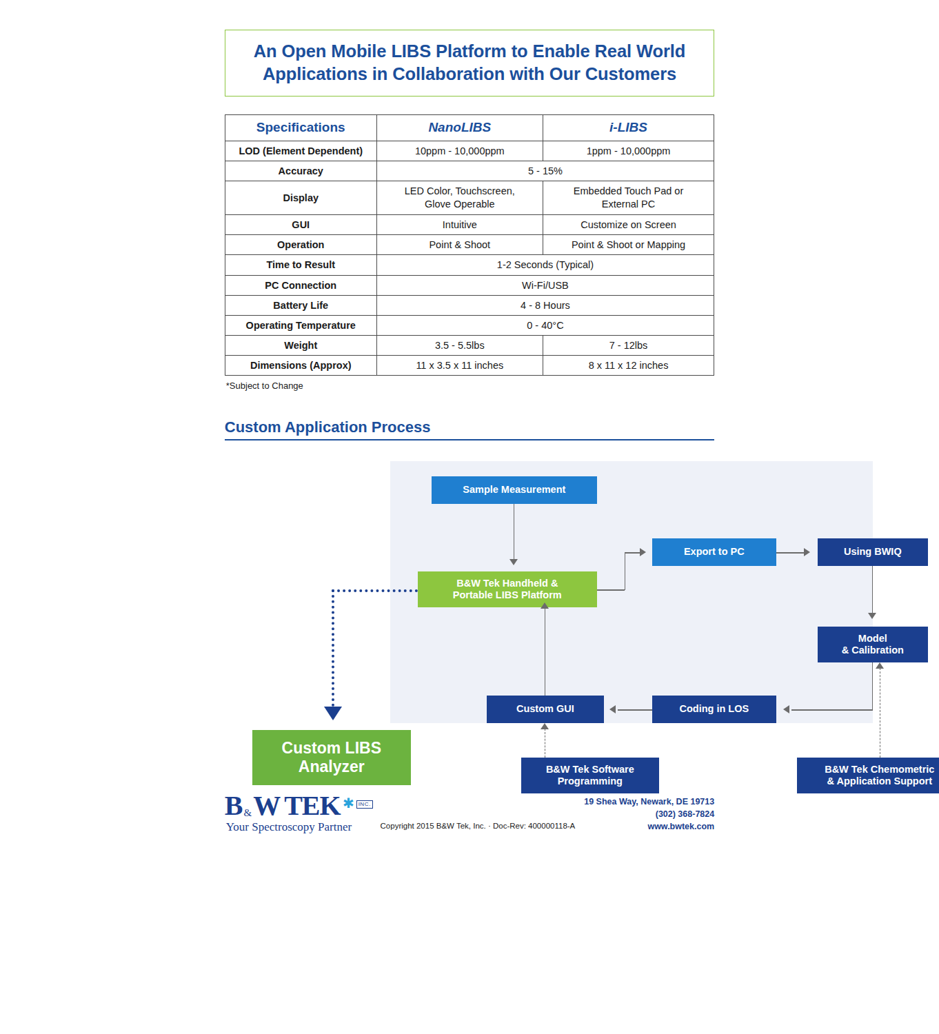An Open Mobile LIBS Platform to Enable Real World
Applications in Collaboration with Our Customers
| Specifications | NanoLIBS | i-LIBS |
| --- | --- | --- |
| LOD (Element Dependent) | 10ppm - 10,000ppm | 1ppm - 10,000ppm |
| Accuracy | 5 - 15% |
| Display | LED Color, Touchscreen, Glove Operable | Embedded Touch Pad or External PC |
| GUI | Intuitive | Customize on Screen |
| Operation | Point & Shoot | Point & Shoot or Mapping |
| Time to Result | 1-2 Seconds (Typical) |
| PC Connection | Wi-Fi/USB |
| Battery Life | 4 - 8 Hours |
| Operating Temperature | 0 - 40°C |
| Weight | 3.5 - 5.5lbs | 7 - 12lbs |
| Dimensions (Approx) | 11 x 3.5 x 11 inches | 8 x 11 x 12 inches |
*Subject to Change
Custom Application Process
Sample Measurement
B&W Tek Handheld &
Portable LIBS Platform
Export to PC
Using BWIQ
Model
& Calibration
Coding in LOS
Custom GUI
B&W Tek Software
Programming
B&W Tek Chemometric
& Application Support
Custom LIBS
Analyzer
B&WTEK✱INC.
Your Spectroscopy Partner
Copyright 2015 B&W Tek, Inc. · Doc-Rev: 400000118-A
19 Shea Way, Newark, DE 19713
(302) 368-7824
www.bwtek.com